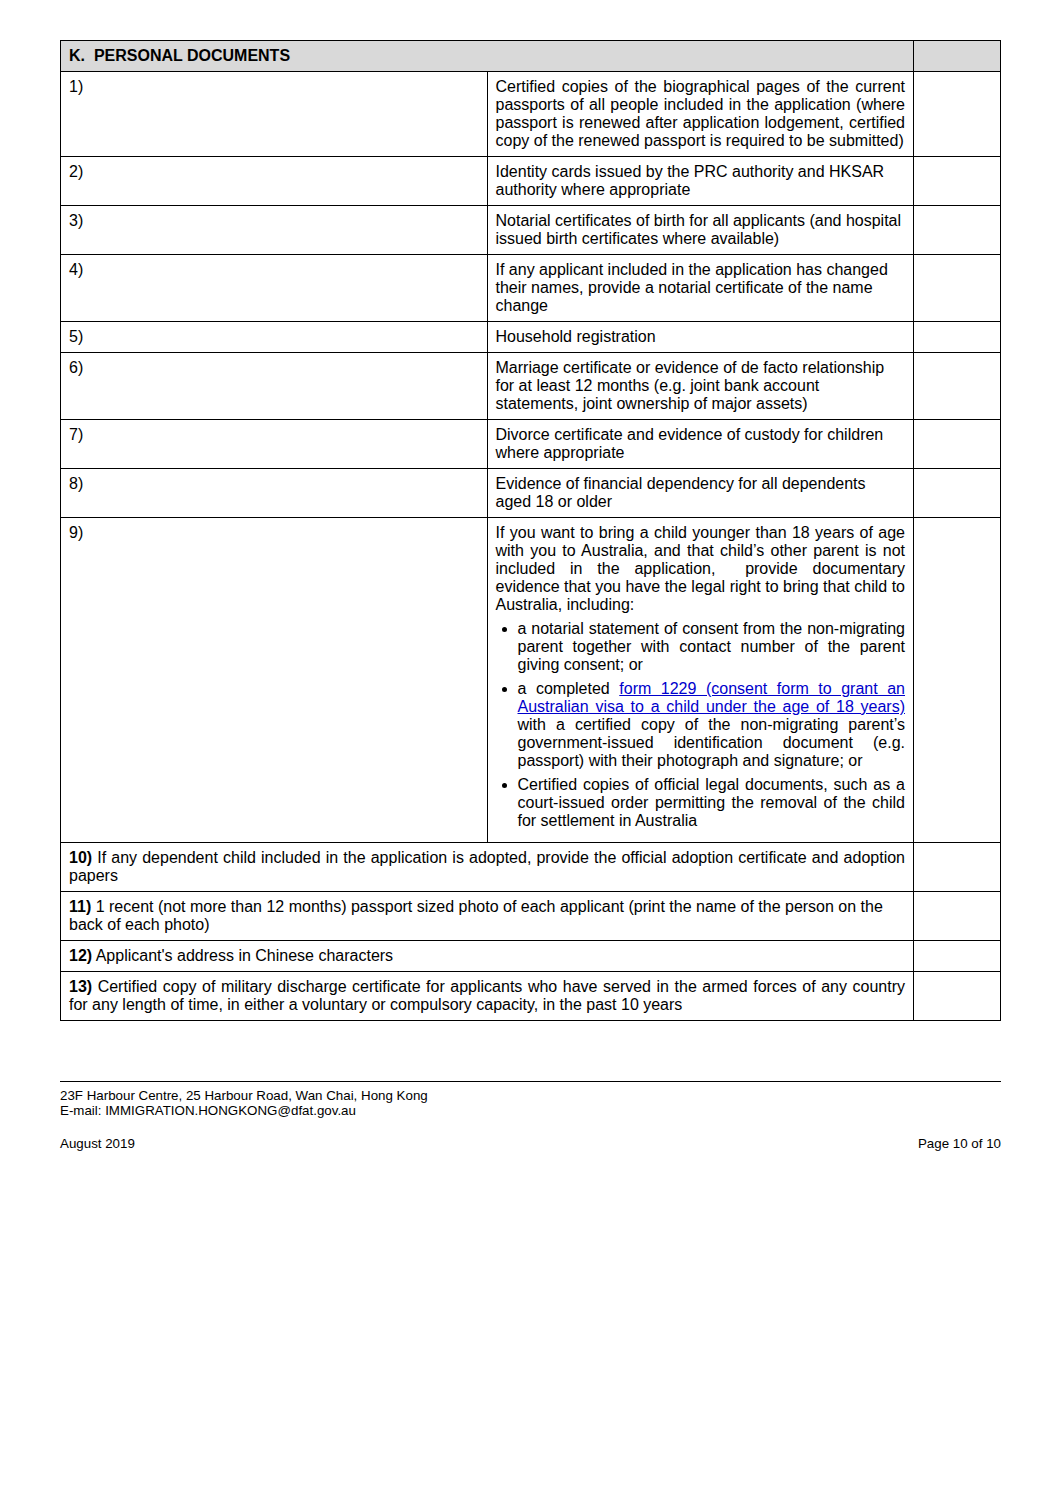| K. PERSONAL DOCUMENTS | |
| --- | --- |
| 1) | Certified copies of the biographical pages of the current passports of all people included in the application (where passport is renewed after application lodgement, certified copy of the renewed passport is required to be submitted) | |
| 2) | Identity cards issued by the PRC authority and HKSAR authority where appropriate | |
| 3) | Notarial certificates of birth for all applicants (and hospital issued birth certificates where available) | |
| 4) | If any applicant included in the application has changed their names, provide a notarial certificate of the name change | |
| 5) | Household registration | |
| 6) | Marriage certificate or evidence of de facto relationship for at least 12 months (e.g. joint bank account statements, joint ownership of major assets) | |
| 7) | Divorce certificate and evidence of custody for children where appropriate | |
| 8) | Evidence of financial dependency for all dependents aged 18 or older | |
| 9) | If you want to bring a child younger than 18 years of age with you to Australia, and that child’s other parent is not included in the application, provide documentary evidence that you have the legal right to bring that child to Australia, including: a notarial statement of consent from the non-migrating parent together with contact number of the parent giving consent; or a completed form 1229 (consent form to grant an Australian visa to a child under the age of 18 years) with a certified copy of the non-migrating parent’s government-issued identification document (e.g. passport) with their photograph and signature; or Certified copies of official legal documents, such as a court-issued order permitting the removal of the child for settlement in Australia | |
| 10) If any dependent child included in the application is adopted, provide the official adoption certificate and adoption papers | |
| 11) 1 recent (not more than 12 months) passport sized photo of each applicant (print the name of the person on the back of each photo) | |
| 12) Applicant's address in Chinese characters | |
| 13) Certified copy of military discharge certificate for applicants who have served in the armed forces of any country for any length of time, in either a voluntary or compulsory capacity, in the past 10 years | |
23F Harbour Centre, 25 Harbour Road, Wan Chai, Hong Kong
E-mail: IMMIGRATION.HONGKONG@dfat.gov.au
August 2019 Page 10 of 10